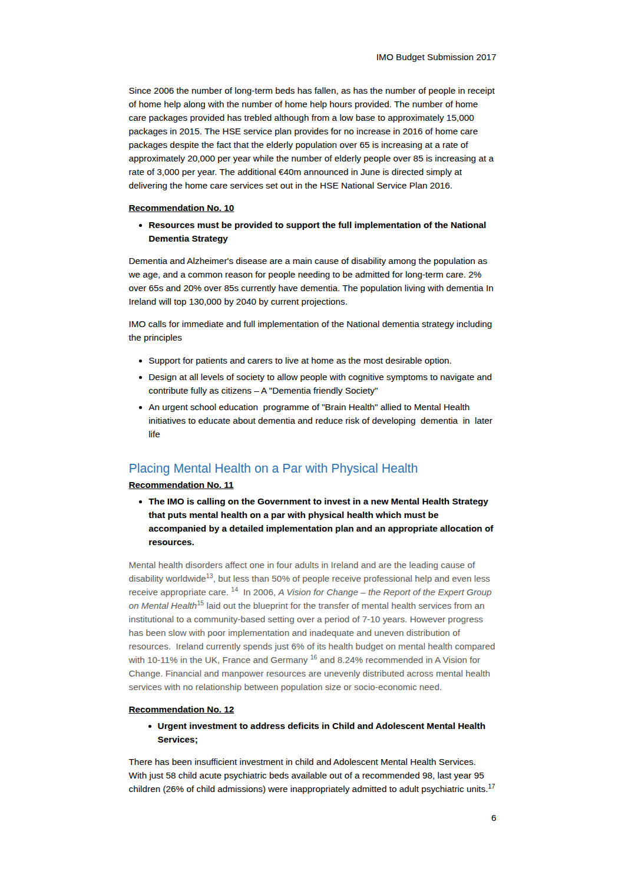IMO Budget Submission 2017
Since 2006 the number of long-term beds has fallen, as has the number of people in receipt of home help along with the number of home help hours provided. The number of home care packages provided has trebled although from a low base to approximately 15,000 packages in 2015. The HSE service plan provides for no increase in 2016 of home care packages despite the fact that the elderly population over 65 is increasing at a rate of approximately 20,000 per year while the number of elderly people over 85 is increasing at a rate of 3,000 per year. The additional €40m announced in June is directed simply at delivering the home care services set out in the HSE National Service Plan 2016.
Recommendation No. 10
Resources must be provided to support the full implementation of the National Dementia Strategy
Dementia and Alzheimer's disease are a main cause of disability among the population as we age, and a common reason for people needing to be admitted for long-term care. 2% over 65s and 20% over 85s currently have dementia. The population living with dementia In Ireland will top 130,000 by 2040 by current projections.
IMO calls for immediate and full implementation of the National dementia strategy including the principles
Support for patients and carers to live at home as the most desirable option.
Design at all levels of society to allow people with cognitive symptoms to navigate and contribute fully as citizens – A "Dementia friendly Society"
An urgent school education programme of "Brain Health" allied to Mental Health initiatives to educate about dementia and reduce risk of developing dementia in later life
Placing Mental Health on a Par with Physical Health
Recommendation No. 11
The IMO is calling on the Government to invest in a new Mental Health Strategy that puts mental health on a par with physical health which must be accompanied by a detailed implementation plan and an appropriate allocation of resources.
Mental health disorders affect one in four adults in Ireland and are the leading cause of disability worldwide13, but less than 50% of people receive professional help and even less receive appropriate care. 14 In 2006, A Vision for Change – the Report of the Expert Group on Mental Health15 laid out the blueprint for the transfer of mental health services from an institutional to a community-based setting over a period of 7-10 years. However progress has been slow with poor implementation and inadequate and uneven distribution of resources. Ireland currently spends just 6% of its health budget on mental health compared with 10-11% in the UK, France and Germany 16 and 8.24% recommended in A Vision for Change. Financial and manpower resources are unevenly distributed across mental health services with no relationship between population size or socio-economic need.
Recommendation No. 12
Urgent investment to address deficits in Child and Adolescent Mental Health Services;
There has been insufficient investment in child and Adolescent Mental Health Services. With just 58 child acute psychiatric beds available out of a recommended 98, last year 95 children (26% of child admissions) were inappropriately admitted to adult psychiatric units.17
6